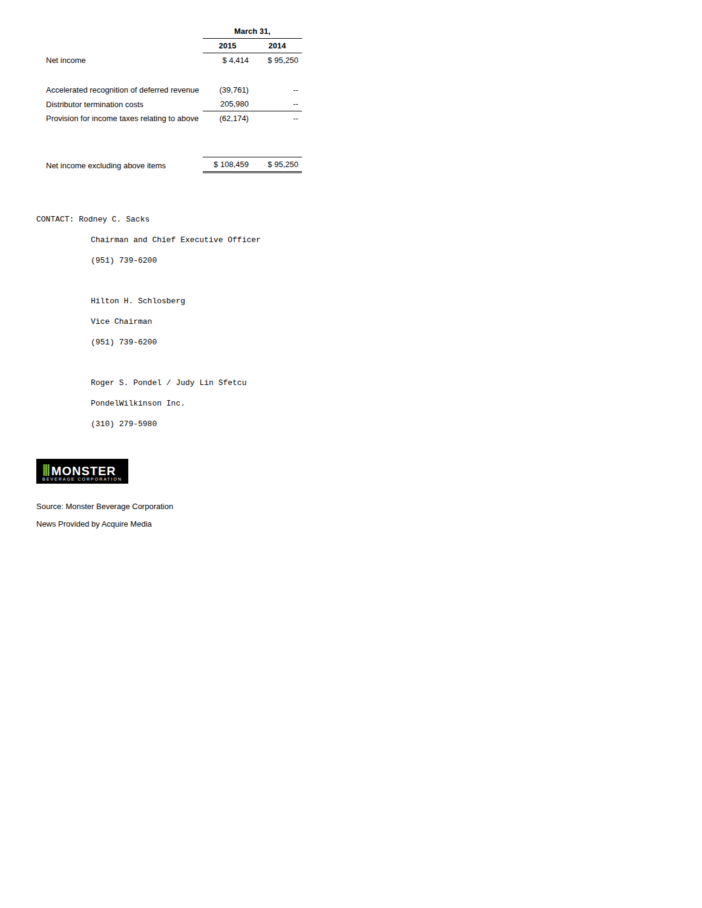| | March 31, |
| | 2015 | 2014 |
| Net income | $ 4,414 | $ 95,250 |
| Accelerated recognition of deferred revenue | (39,761) | -- |
| Distributor termination costs | 205,980 | -- |
| Provision for income taxes relating to above | (62,174) | -- |
| Net income excluding above items | $ 108,459 | $ 95,250 |
CONTACT: Rodney C. Sacks
Chairman and Chief Executive Officer
(951) 739-6200
Hilton H. Schlosberg
Vice Chairman
(951) 739-6200
Roger S. Pondel / Judy Lin Sfetcu
PondelWilkinson Inc.
(310) 279-5980
|||MONSTERBEVERAGE CORPORATION
Source: Monster Beverage Corporation
News Provided by Acquire Media